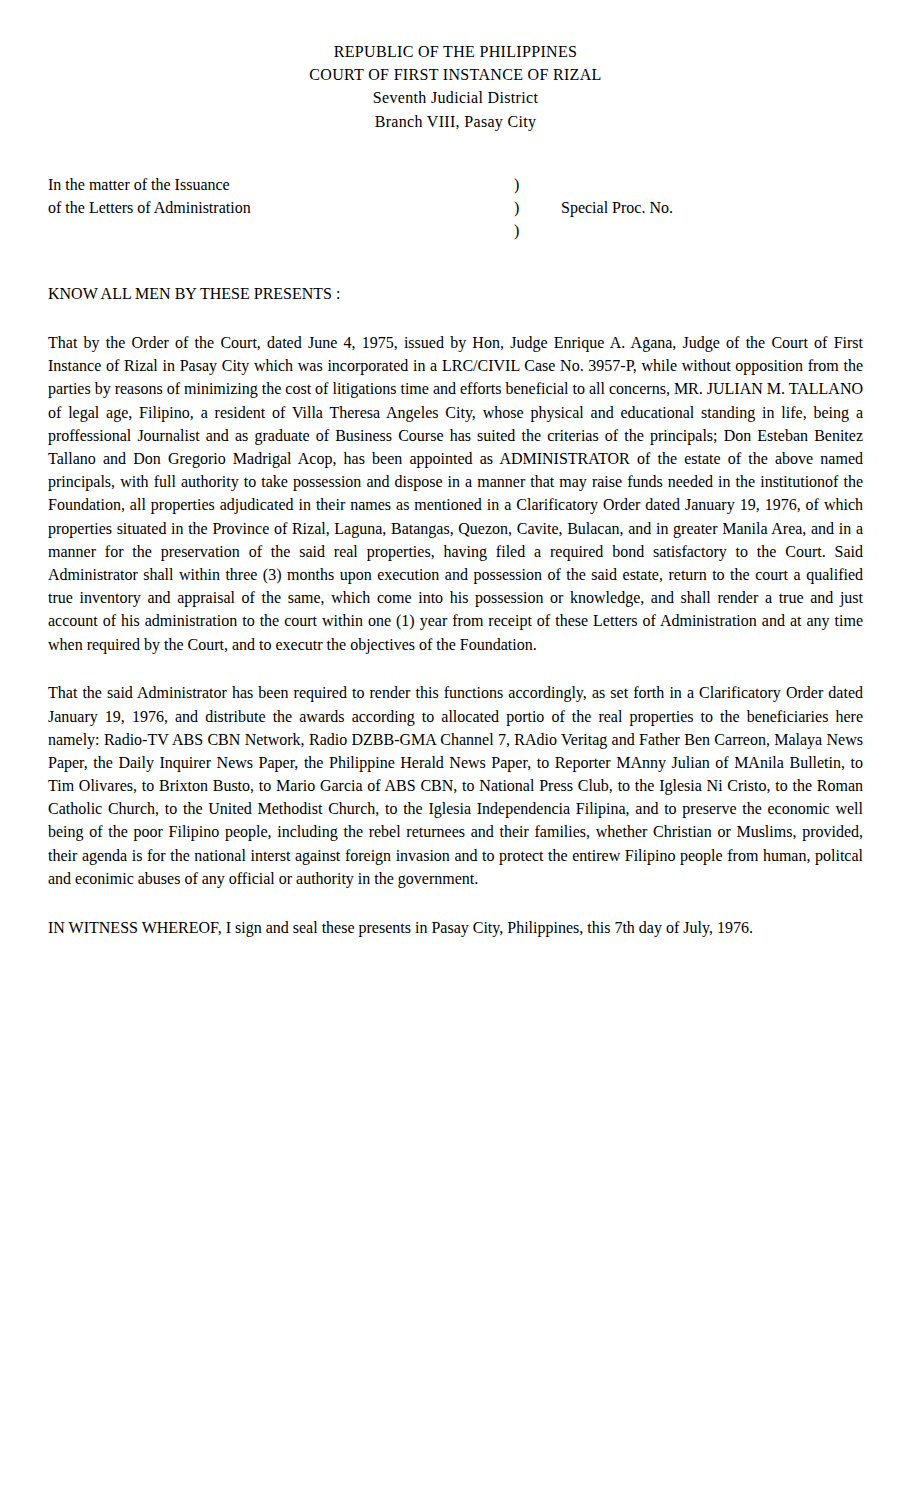REPUBLIC OF THE PHILIPPINES
COURT OF FIRST INSTANCE OF RIZAL
Seventh Judicial District
Branch VIII, Pasay City
| In the matter of the Issuance | ) | |
| of the Letters of Administration | ) | Special Proc. No. |
| | ) | |
KNOW ALL MEN BY THESE PRESENTS :
That by the Order of the Court, dated June 4, 1975, issued by Hon, Judge Enrique A. Agana, Judge of the Court of First Instance of Rizal in Pasay City which was incorporated in a LRC/CIVIL Case No. 3957-P, while without opposition from the parties by reasons of minimizing the cost of litigations time and efforts beneficial to all concerns, MR. JULIAN M. TALLANO of legal age, Filipino, a resident of Villa Theresa Angeles City, whose physical and educational standing in life, being a proffessional Journalist and as graduate of Business Course has suited the criterias of the principals; Don Esteban Benitez Tallano and Don Gregorio Madrigal Acop, has been appointed as ADMINISTRATOR of the estate of the above named principals, with full authority to take possession and dispose in a manner that may raise funds needed in the institutionof the Foundation, all properties adjudicated in their names as mentioned in a Clarificatory Order dated January 19, 1976, of which properties situated in the Province of Rizal, Laguna, Batangas, Quezon, Cavite, Bulacan, and in greater Manila Area, and in a manner for the preservation of the said real properties, having filed a required bond satisfactory to the Court. Said Administrator shall within three (3) months upon execution and possession of the said estate, return to the court a qualified true inventory and appraisal of the same, which come into his possession or knowledge, and shall render a true and just account of his administration to the court within one (1) year from receipt of these Letters of Administration and at any time when required by the Court, and to executr the objectives of the Foundation.
That the said Administrator has been required to render this functions accordingly, as set forth in a Clarificatory Order dated January 19, 1976, and distribute the awards according to allocated portio of the real properties to the beneficiaries here namely: Radio-TV ABS CBN Network, Radio DZBB-GMA Channel 7, RAdio Veritag and Father Ben Carreon, Malaya News Paper, the Daily Inquirer News Paper, the Philippine Herald News Paper, to Reporter MAnny Julian of MAnila Bulletin, to Tim Olivares, to Brixton Busto, to Mario Garcia of ABS CBN, to National Press Club, to the Iglesia Ni Cristo, to the Roman Catholic Church, to the United Methodist Church, to the Iglesia Independencia Filipina, and to preserve the economic well being of the poor Filipino people, including the rebel returnees and their families, whether Christian or Muslims, provided, their agenda is for the national interst against foreign invasion and to protect the entirew Filipino people from human, politcal and econimic abuses of any official or authority in the government.
IN WITNESS WHEREOF, I sign and seal these presents in Pasay City, Philippines, this 7th day of July, 1976.